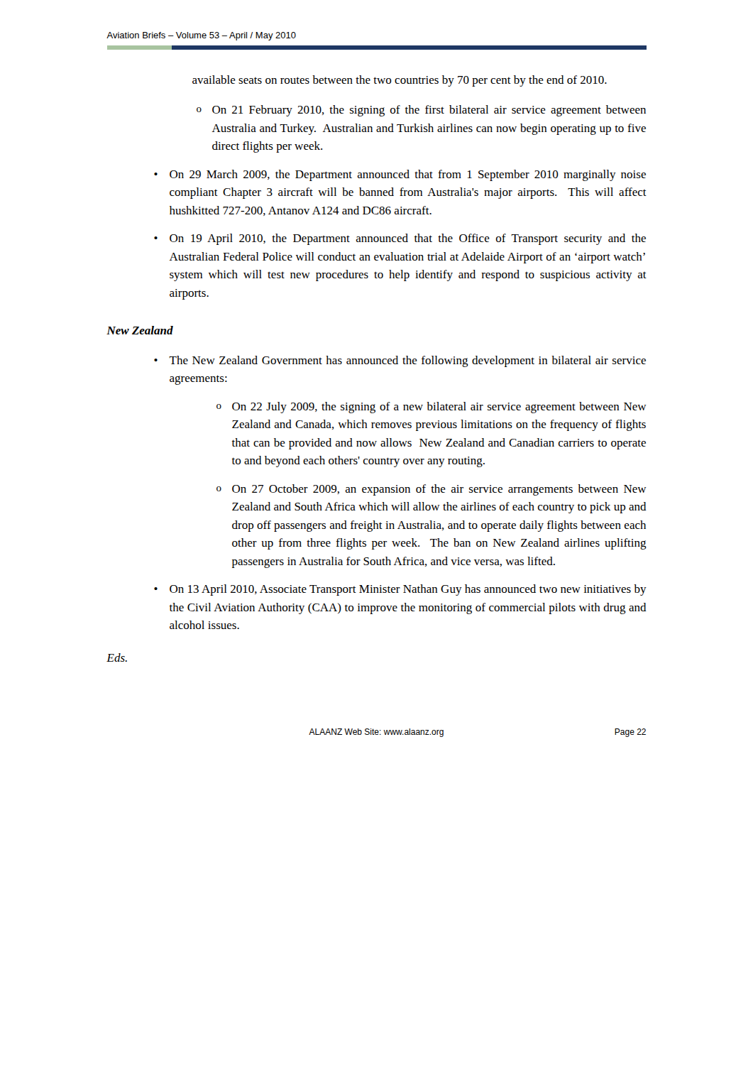Aviation Briefs – Volume 53 – April / May 2010
available seats on routes between the two countries by 70 per cent by the end of 2010.
On 21 February 2010, the signing of the first bilateral air service agreement between Australia and Turkey. Australian and Turkish airlines can now begin operating up to five direct flights per week.
On 29 March 2009, the Department announced that from 1 September 2010 marginally noise compliant Chapter 3 aircraft will be banned from Australia's major airports. This will affect hushkitted 727-200, Antanov A124 and DC86 aircraft.
On 19 April 2010, the Department announced that the Office of Transport security and the Australian Federal Police will conduct an evaluation trial at Adelaide Airport of an ‘airport watch’ system which will test new procedures to help identify and respond to suspicious activity at airports.
New Zealand
The New Zealand Government has announced the following development in bilateral air service agreements:
On 22 July 2009, the signing of a new bilateral air service agreement between New Zealand and Canada, which removes previous limitations on the frequency of flights that can be provided and now allows New Zealand and Canadian carriers to operate to and beyond each others' country over any routing.
On 27 October 2009, an expansion of the air service arrangements between New Zealand and South Africa which will allow the airlines of each country to pick up and drop off passengers and freight in Australia, and to operate daily flights between each other up from three flights per week. The ban on New Zealand airlines uplifting passengers in Australia for South Africa, and vice versa, was lifted.
On 13 April 2010, Associate Transport Minister Nathan Guy has announced two new initiatives by the Civil Aviation Authority (CAA) to improve the monitoring of commercial pilots with drug and alcohol issues.
Eds.
ALAANZ Web Site: www.alaanz.org
Page 22